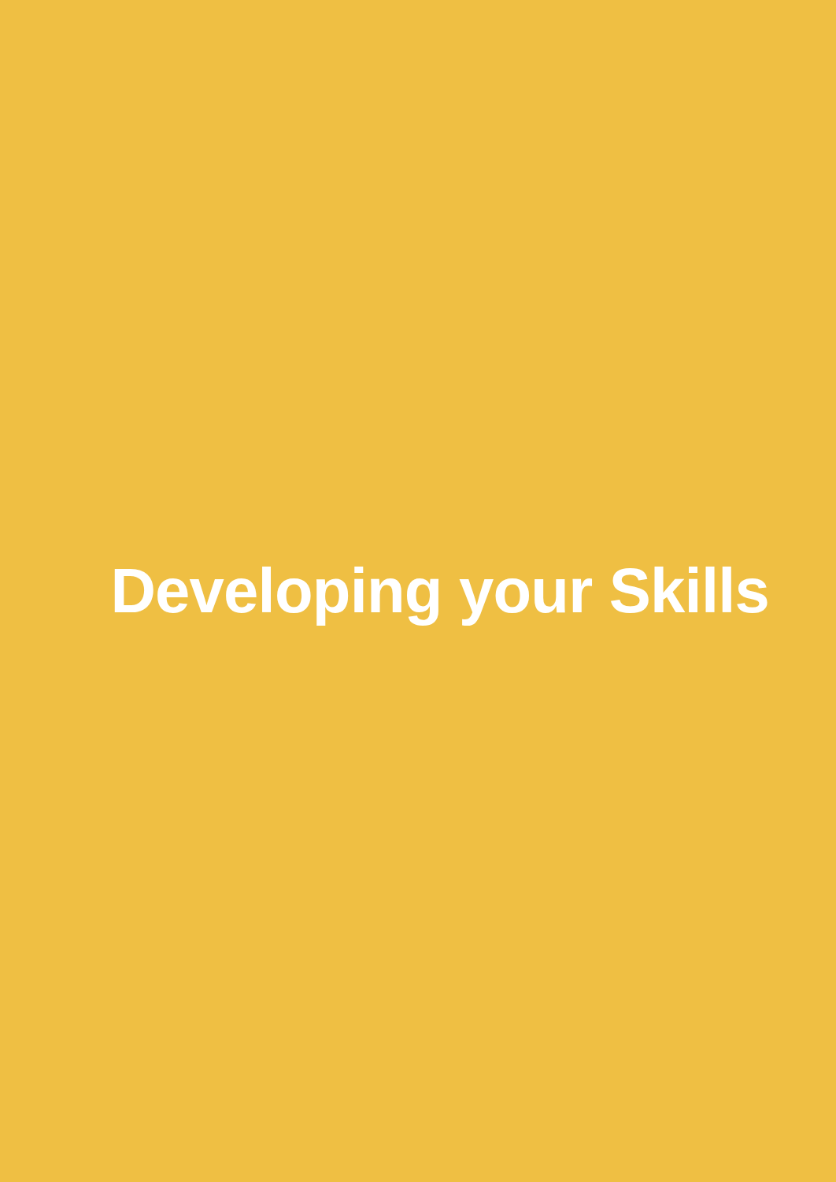Developing your Skills